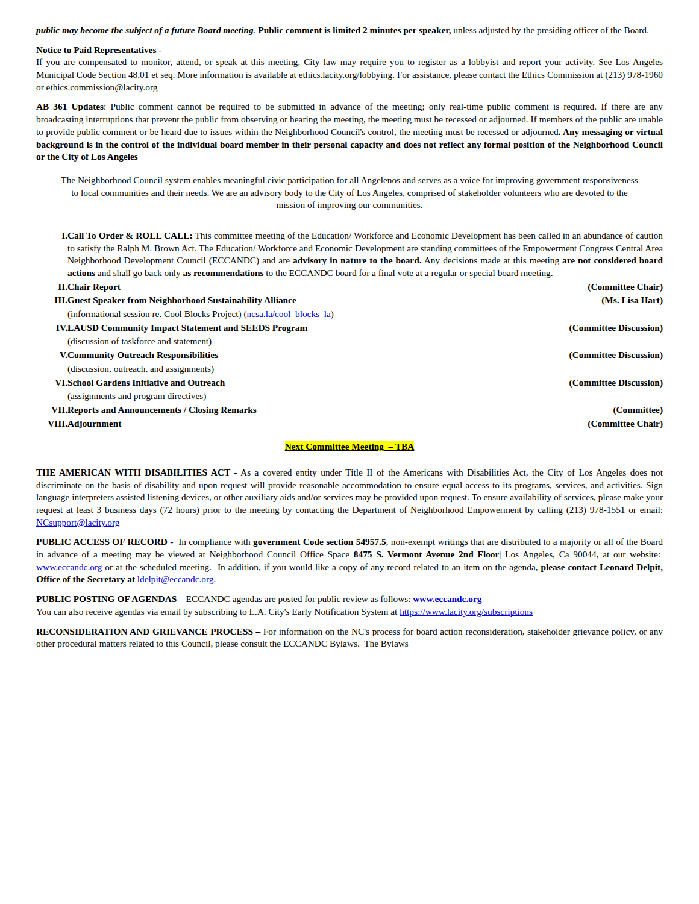public may become the subject of a future Board meeting. Public comment is limited 2 minutes per speaker, unless adjusted by the presiding officer of the Board.
Notice to Paid Representatives -
If you are compensated to monitor, attend, or speak at this meeting, City law may require you to register as a lobbyist and report your activity. See Los Angeles Municipal Code Section 48.01 et seq. More information is available at ethics.lacity.org/lobbying. For assistance, please contact the Ethics Commission at (213) 978-1960 or ethics.commission@lacity.org
AB 361 Updates: Public comment cannot be required to be submitted in advance of the meeting; only real-time public comment is required. If there are any broadcasting interruptions that prevent the public from observing or hearing the meeting, the meeting must be recessed or adjourned. If members of the public are unable to provide public comment or be heard due to issues within the Neighborhood Council's control, the meeting must be recessed or adjourned. Any messaging or virtual background is in the control of the individual board member in their personal capacity and does not reflect any formal position of the Neighborhood Council or the City of Los Angeles
The Neighborhood Council system enables meaningful civic participation for all Angelenos and serves as a voice for improving government responsiveness to local communities and their needs. We are an advisory body to the City of Los Angeles, comprised of stakeholder volunteers who are devoted to the mission of improving our communities.
| I. | Call To Order & ROLL CALL: This committee meeting of the Education/ Workforce and Economic Development has been called in an abundance of caution to satisfy the Ralph M. Brown Act. The Education/ Workforce and Economic Development are standing committees of the Empowerment Congress Central Area Neighborhood Development Council (ECCANDC) and are advisory in nature to the board. Any decisions made at this meeting are not considered board actions and shall go back only as recommendations to the ECCANDC board for a final vote at a regular or special board meeting. |
| II. | Chair Report | (Committee Chair) |
| III. | Guest Speaker from Neighborhood Sustainability Alliance | (Ms. Lisa Hart) |
| | (informational session re. Cool Blocks Project) ( ncsa.la/cool_blocks_la ) |
| IV. | LAUSD Community Impact Statement and SEEDS Program | (Committee Discussion) |
| | (discussion of taskforce and statement) |
| V. | Community Outreach Responsibilities | (Committee Discussion) |
| | (discussion, outreach, and assignments) |
| VI. | School Gardens Initiative and Outreach | (Committee Discussion) |
| | (assignments and program directives) |
| VII. | Reports and Announcements / Closing Remarks | (Committee) |
| VIII. | Adjournment | (Committee Chair) |
Next Committee Meeting – TBA
THE AMERICAN WITH DISABILITIES ACT - As a covered entity under Title II of the Americans with Disabilities Act, the City of Los Angeles does not discriminate on the basis of disability and upon request will provide reasonable accommodation to ensure equal access to its programs, services, and activities. Sign language interpreters assisted listening devices, or other auxiliary aids and/or services may be provided upon request. To ensure availability of services, please make your request at least 3 business days (72 hours) prior to the meeting by contacting the Department of Neighborhood Empowerment by calling (213) 978-1551 or email: NCsupport@lacity.org
PUBLIC ACCESS OF RECORD - In compliance with government Code section 54957.5, non-exempt writings that are distributed to a majority or all of the Board in advance of a meeting may be viewed at Neighborhood Council Office Space 8475 S. Vermont Avenue 2nd Floor| Los Angeles, Ca 90044, at our website: www.eccandc.org or at the scheduled meeting. In addition, if you would like a copy of any record related to an item on the agenda, please contact Leonard Delpit, Office of the Secretary at ldelpit@eccandc.org.
PUBLIC POSTING OF AGENDAS – ECCANDC agendas are posted for public review as follows: www.eccandc.org
You can also receive agendas via email by subscribing to L.A. City's Early Notification System at https://www.lacity.org/subscriptions
RECONSIDERATION AND GRIEVANCE PROCESS – For information on the NC's process for board action reconsideration, stakeholder grievance policy, or any other procedural matters related to this Council, please consult the ECCANDC Bylaws. The Bylaws